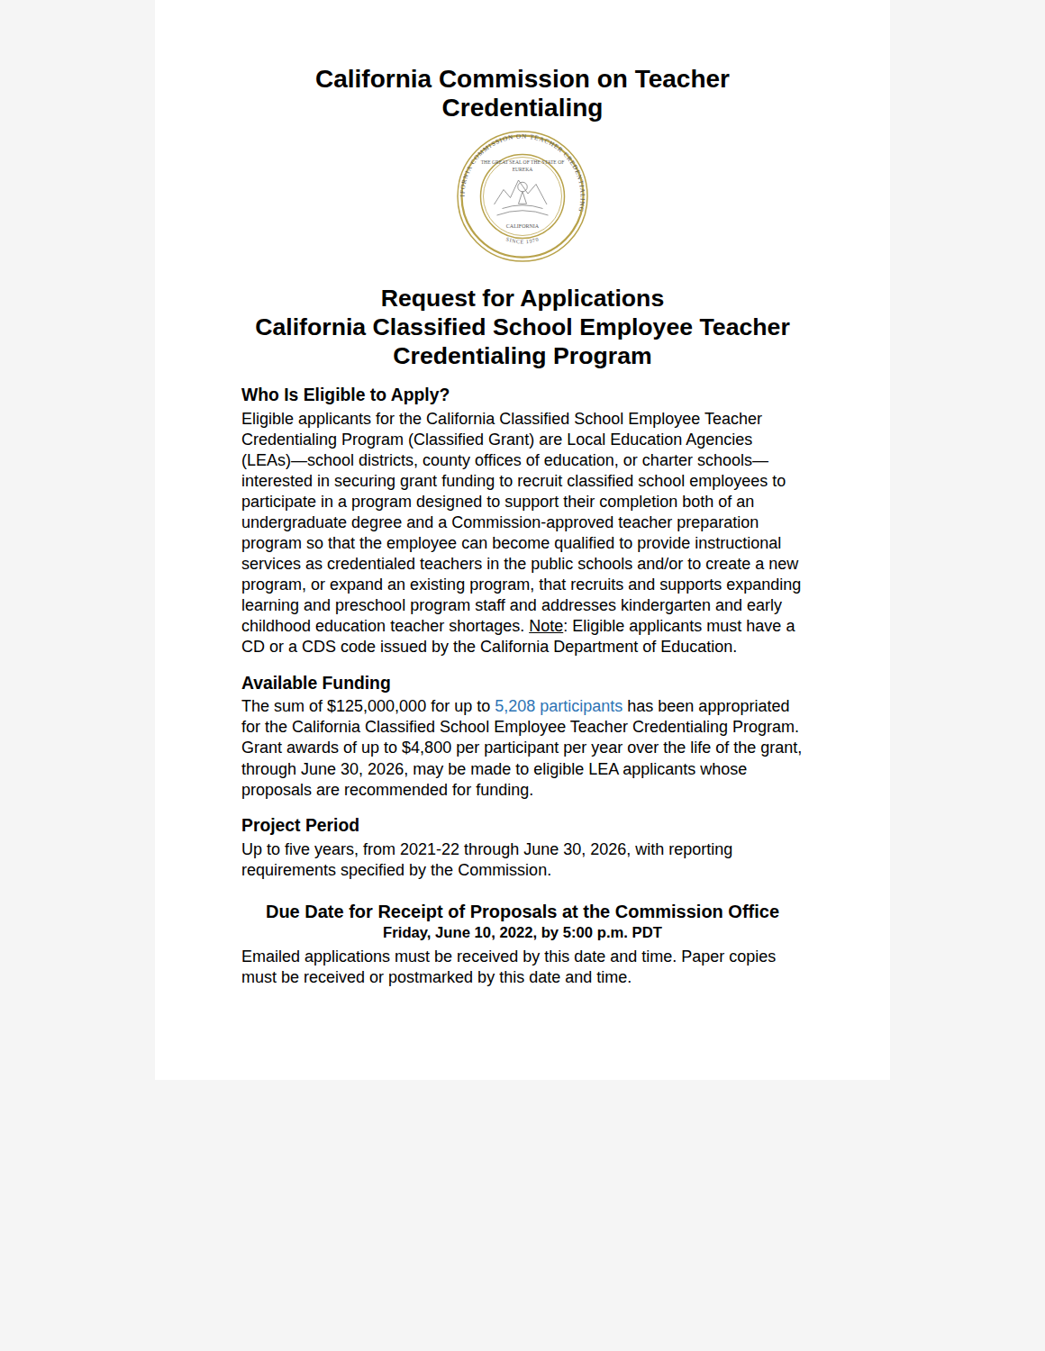California Commission on Teacher Credentialing
Request for Applications
California Classified School Employee Teacher Credentialing Program
Who Is Eligible to Apply?
Eligible applicants for the California Classified School Employee Teacher Credentialing Program (Classified Grant) are Local Education Agencies (LEAs)—school districts, county offices of education, or charter schools—interested in securing grant funding to recruit classified school employees to participate in a program designed to support their completion both of an undergraduate degree and a Commission-approved teacher preparation program so that the employee can become qualified to provide instructional services as credentialed teachers in the public schools and/or to create a new program, or expand an existing program, that recruits and supports expanding learning and preschool program staff and addresses kindergarten and early childhood education teacher shortages. Note: Eligible applicants must have a CD or a CDS code issued by the California Department of Education.
Available Funding
The sum of $125,000,000 for up to 5,208 participants has been appropriated for the California Classified School Employee Teacher Credentialing Program. Grant awards of up to $4,800 per participant per year over the life of the grant, through June 30, 2026, may be made to eligible LEA applicants whose proposals are recommended for funding.
Project Period
Up to five years, from 2021-22 through June 30, 2026, with reporting requirements specified by the Commission.
Due Date for Receipt of Proposals at the Commission Office
Friday, June 10, 2022, by 5:00 p.m. PDT
Emailed applications must be received by this date and time. Paper copies must be received or postmarked by this date and time.